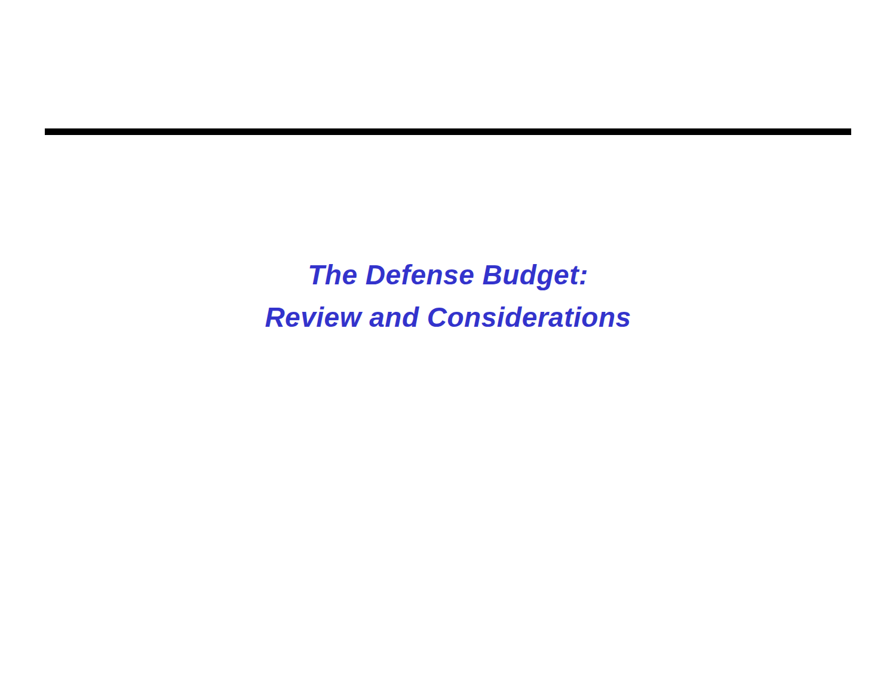The Defense Budget:
Review and Considerations